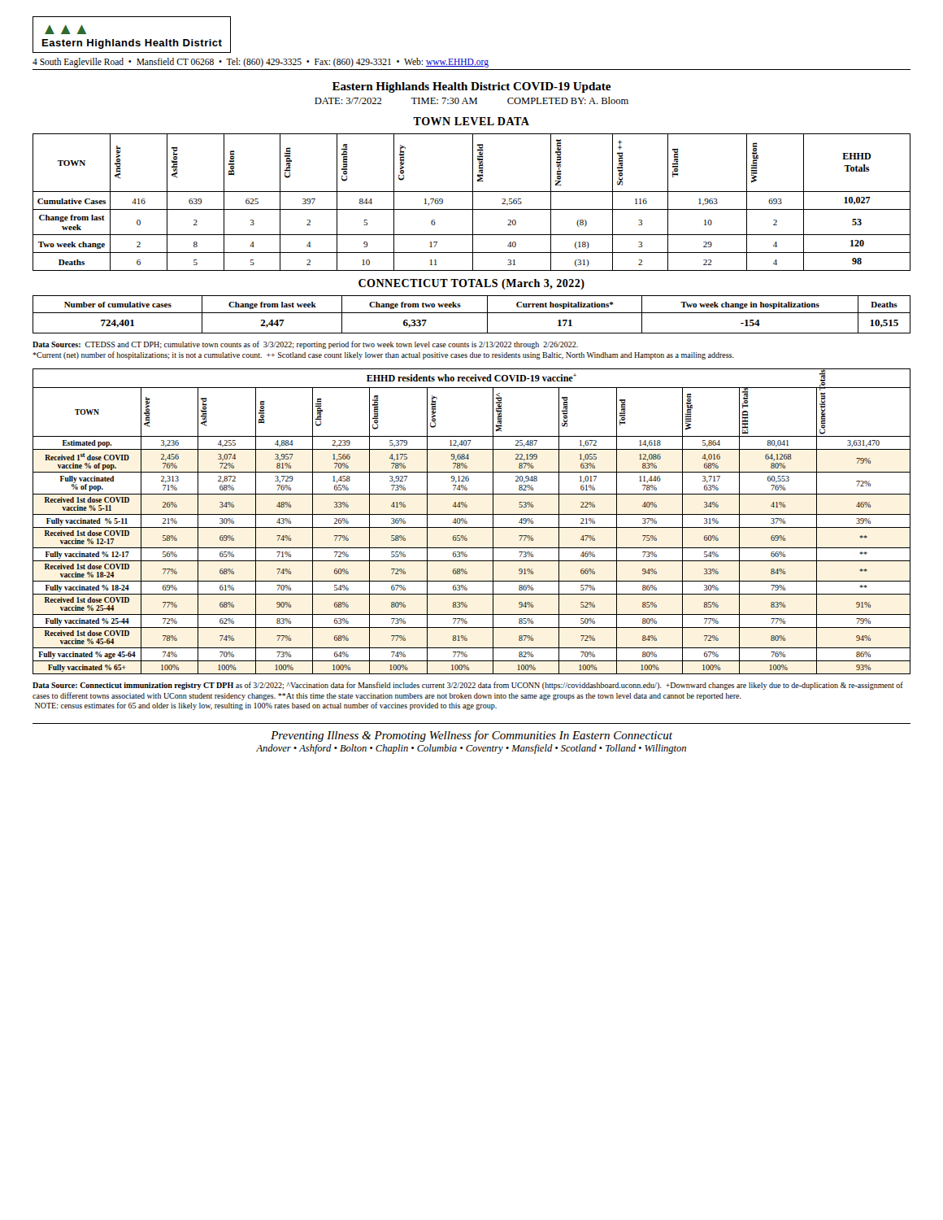▲▲▲
Eastern Highlands Health District
4 South Eagleville Road • Mansfield CT 06268 • Tel: (860) 429-3325 • Fax: (860) 429-3321 • Web: www.EHHD.org
Eastern Highlands Health District COVID-19 Update
DATE: 3/7/2022 TIME: 7:30 AM COMPLETED BY: A. Bloom
TOWN LEVEL DATA
| TOWN | Andover | Ashford | Bolton | Chaplin | Columbia | Coventry | Mansfield | Non-student | Scotland ++ | Tolland | Willington | EHHD Totals |
| --- | --- | --- | --- | --- | --- | --- | --- | --- | --- | --- | --- | --- |
| Cumulative Cases | 416 | 639 | 625 | 397 | 844 | 1,769 | 2,565 | | 116 | 1,963 | 693 | 10,027 |
| Change from last week | 0 | 2 | 3 | 2 | 5 | 6 | 20 | (8) | 3 | 10 | 2 | 53 |
| Two week change | 2 | 8 | 4 | 4 | 9 | 17 | 40 | (18) | 3 | 29 | 4 | 120 |
| Deaths | 6 | 5 | 5 | 2 | 10 | 11 | 31 | (31) | 2 | 22 | 4 | 98 |
CONNECTICUT TOTALS (March 3, 2022)
| Number of cumulative cases | Change from last week | Change from two weeks | Current hospitalizations* | Two week change in hospitalizations | Deaths |
| --- | --- | --- | --- | --- | --- |
| 724,401 | 2,447 | 6,337 | 171 | -154 | 10,515 |
Data Sources: CTEDSS and CT DPH; cumulative town counts as of 3/3/2022; reporting period for two week town level case counts is 2/13/2022 through 2/26/2022.
*Current (net) number of hospitalizations; it is not a cumulative count. ++ Scotland case count likely lower than actual positive cases due to residents using Baltic, North Windham and Hampton as a mailing address.
EHHD residents who received COVID-19 vaccine +
| TOWN | Andover | Ashford | Bolton | Chaplin | Columbia | Coventry | Mansfield^ | Scotland | Tolland | Willington | EHHD Totals | Connecticut Totals |
| --- | --- | --- | --- | --- | --- | --- | --- | --- | --- | --- | --- | --- |
| Estimated pop. | 3,236 | 4,255 | 4,884 | 2,239 | 5,379 | 12,407 | 25,487 | 1,672 | 14,618 | 5,864 | 80,041 | 3,631,470 |
| Received 1 st dose COVID vaccine % of pop. | 2,456 76% | 3,074 72% | 3,957 81% | 1,566 70% | 4,175 78% | 9,684 78% | 22,199 87% | 1,055 63% | 12,086 83% | 4,016 68% | 64,1268 80% | 79% |
| Fully vaccinated % of pop. | 2,313 71% | 2,872 68% | 3,729 76% | 1,458 65% | 3,927 73% | 9,126 74% | 20,948 82% | 1,017 61% | 11,446 78% | 3,717 63% | 60,553 76% | 72% |
| Received 1st dose COVID vaccine % 5-11 | 26% | 34% | 48% | 33% | 41% | 44% | 53% | 22% | 40% | 34% | 41% | 46% |
| Fully vaccinated % 5-11 | 21% | 30% | 43% | 26% | 36% | 40% | 49% | 21% | 37% | 31% | 37% | 39% |
| Received 1st dose COVID vaccine % 12-17 | 58% | 69% | 74% | 77% | 58% | 65% | 77% | 47% | 75% | 60% | 69% | ** |
| Fully vaccinated % 12-17 | 56% | 65% | 71% | 72% | 55% | 63% | 73% | 46% | 73% | 54% | 66% | ** |
| Received 1st dose COVID vaccine % 18-24 | 77% | 68% | 74% | 60% | 72% | 68% | 91% | 66% | 94% | 33% | 84% | ** |
| Fully vaccinated % 18-24 | 69% | 61% | 70% | 54% | 67% | 63% | 86% | 57% | 86% | 30% | 79% | ** |
| Received 1st dose COVID vaccine % 25-44 | 77% | 68% | 90% | 68% | 80% | 83% | 94% | 52% | 85% | 85% | 83% | 91% |
| Fully vaccinated % 25-44 | 72% | 62% | 83% | 63% | 73% | 77% | 85% | 50% | 80% | 77% | 77% | 79% |
| Received 1st dose COVID vaccine % 45-64 | 78% | 74% | 77% | 68% | 77% | 81% | 87% | 72% | 84% | 72% | 80% | 94% |
| Fully vaccinated % age 45-64 | 74% | 70% | 73% | 64% | 74% | 77% | 82% | 70% | 80% | 67% | 76% | 86% |
| Fully vaccinated % 65+ | 100% | 100% | 100% | 100% | 100% | 100% | 100% | 100% | 100% | 100% | 100% | 93% |
Data Source: Connecticut immunization registry CT DPH as of 3/2/2022; ^Vaccination data for Mansfield includes current 3/2/2022 data from UCONN (https://coviddashboard.uconn.edu/). +Downward changes are likely due to de-duplication & re-assignment of cases to different towns associated with UConn student residency changes. **At this time the state vaccination numbers are not broken down into the same age groups as the town level data and cannot be reported here.
NOTE: census estimates for 65 and older is likely low, resulting in 100% rates based on actual number of vaccines provided to this age group.
Preventing Illness & Promoting Wellness for Communities In Eastern Connecticut
Andover • Ashford • Bolton • Chaplin • Columbia • Coventry • Mansfield • Scotland • Tolland • Willington